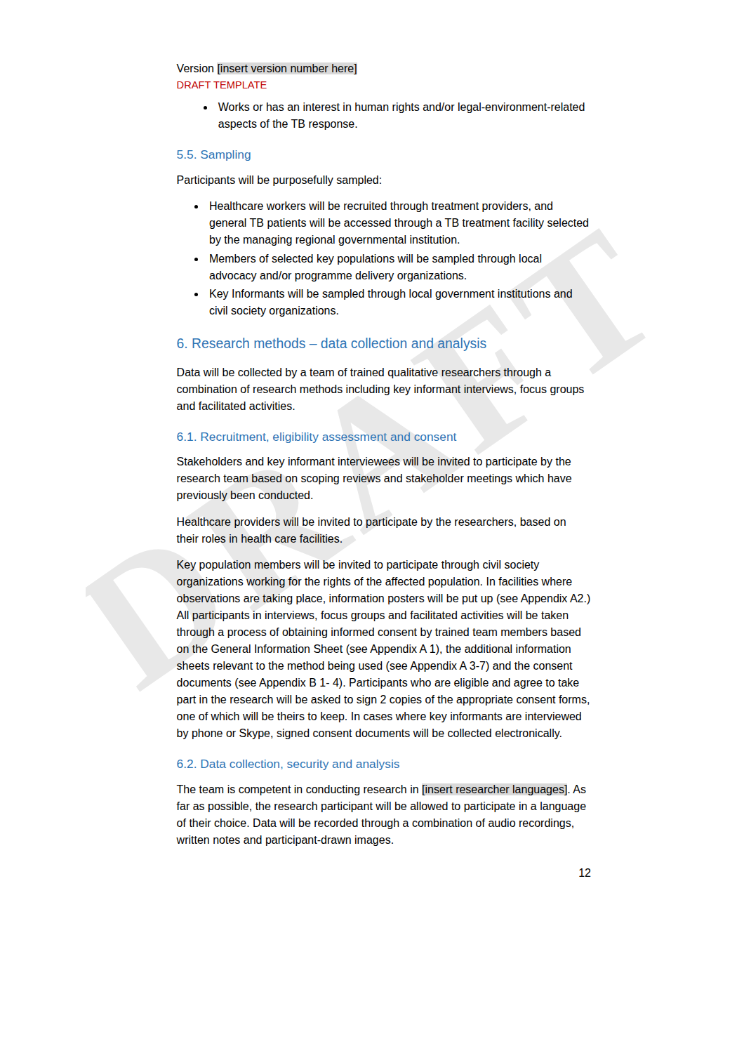DRAFT
Version [insert version number here]
DRAFT TEMPLATE
Works or has an interest in human rights and/or legal-environment-related aspects of the TB response.
5.5. Sampling
Participants will be purposefully sampled:
Healthcare workers will be recruited through treatment providers, and general TB patients will be accessed through a TB treatment facility selected by the managing regional governmental institution.
Members of selected key populations will be sampled through local advocacy and/or programme delivery organizations.
Key Informants will be sampled through local government institutions and civil society organizations.
6. Research methods – data collection and analysis
Data will be collected by a team of trained qualitative researchers through a combination of research methods including key informant interviews, focus groups and facilitated activities.
6.1. Recruitment, eligibility assessment and consent
Stakeholders and key informant interviewees will be invited to participate by the research team based on scoping reviews and stakeholder meetings which have previously been conducted.
Healthcare providers will be invited to participate by the researchers, based on their roles in health care facilities.
Key population members will be invited to participate through civil society organizations working for the rights of the affected population. In facilities where observations are taking place, information posters will be put up (see Appendix A2.) All participants in interviews, focus groups and facilitated activities will be taken through a process of obtaining informed consent by trained team members based on the General Information Sheet (see Appendix A 1), the additional information sheets relevant to the method being used (see Appendix A 3-7) and the consent documents (see Appendix B 1- 4). Participants who are eligible and agree to take part in the research will be asked to sign 2 copies of the appropriate consent forms, one of which will be theirs to keep. In cases where key informants are interviewed by phone or Skype, signed consent documents will be collected electronically.
6.2. Data collection, security and analysis
The team is competent in conducting research in [insert researcher languages]. As far as possible, the research participant will be allowed to participate in a language of their choice. Data will be recorded through a combination of audio recordings, written notes and participant-drawn images.
12